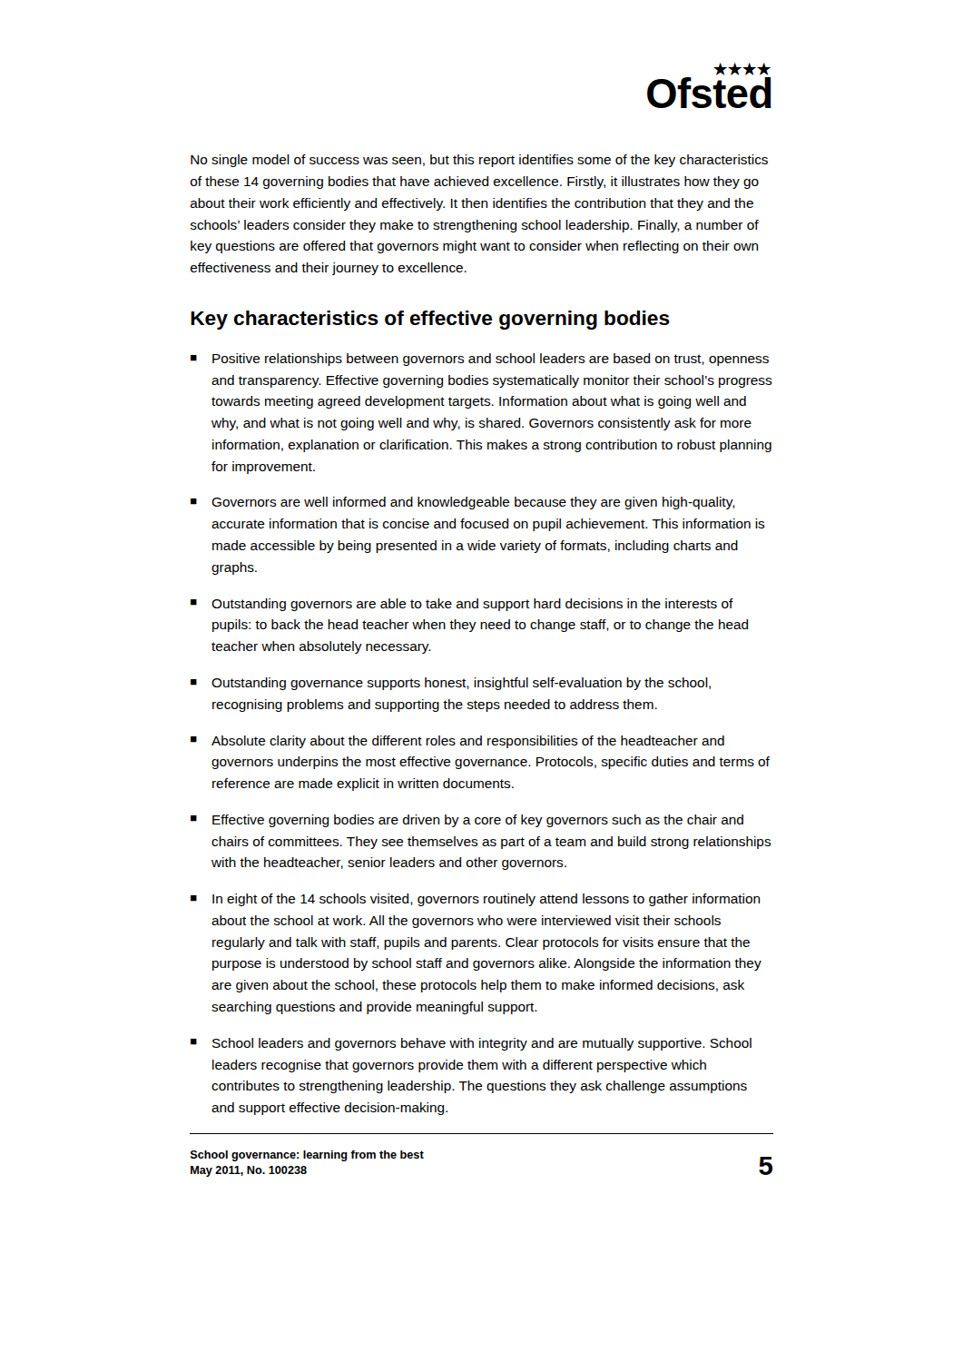★★★★ Ofsted
No single model of success was seen, but this report identifies some of the key characteristics of these 14 governing bodies that have achieved excellence. Firstly, it illustrates how they go about their work efficiently and effectively. It then identifies the contribution that they and the schools’ leaders consider they make to strengthening school leadership. Finally, a number of key questions are offered that governors might want to consider when reflecting on their own effectiveness and their journey to excellence.
Key characteristics of effective governing bodies
Positive relationships between governors and school leaders are based on trust, openness and transparency. Effective governing bodies systematically monitor their school’s progress towards meeting agreed development targets. Information about what is going well and why, and what is not going well and why, is shared. Governors consistently ask for more information, explanation or clarification. This makes a strong contribution to robust planning for improvement.
Governors are well informed and knowledgeable because they are given high-quality, accurate information that is concise and focused on pupil achievement. This information is made accessible by being presented in a wide variety of formats, including charts and graphs.
Outstanding governors are able to take and support hard decisions in the interests of pupils: to back the head teacher when they need to change staff, or to change the head teacher when absolutely necessary.
Outstanding governance supports honest, insightful self-evaluation by the school, recognising problems and supporting the steps needed to address them.
Absolute clarity about the different roles and responsibilities of the headteacher and governors underpins the most effective governance. Protocols, specific duties and terms of reference are made explicit in written documents.
Effective governing bodies are driven by a core of key governors such as the chair and chairs of committees. They see themselves as part of a team and build strong relationships with the headteacher, senior leaders and other governors.
In eight of the 14 schools visited, governors routinely attend lessons to gather information about the school at work. All the governors who were interviewed visit their schools regularly and talk with staff, pupils and parents. Clear protocols for visits ensure that the purpose is understood by school staff and governors alike. Alongside the information they are given about the school, these protocols help them to make informed decisions, ask searching questions and provide meaningful support.
School leaders and governors behave with integrity and are mutually supportive. School leaders recognise that governors provide them with a different perspective which contributes to strengthening leadership. The questions they ask challenge assumptions and support effective decision-making.
School governance: learning from the best
May 2011, No. 100238
5